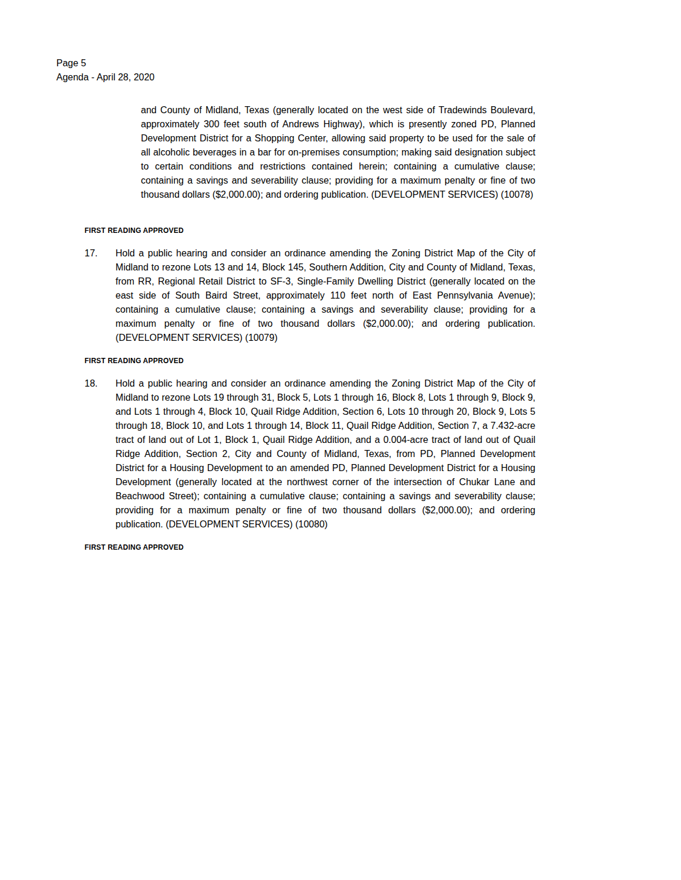Page 5
Agenda - April 28, 2020
and County of Midland, Texas (generally located on the west side of Tradewinds Boulevard, approximately 300 feet south of Andrews Highway), which is presently zoned PD, Planned Development District for a Shopping Center, allowing said property to be used for the sale of all alcoholic beverages in a bar for on-premises consumption; making said designation subject to certain conditions and restrictions contained herein; containing a cumulative clause; containing a savings and severability clause; providing for a maximum penalty or fine of two thousand dollars ($2,000.00); and ordering publication. (DEVELOPMENT SERVICES) (10078)
FIRST READING APPROVED
17.
Hold a public hearing and consider an ordinance amending the Zoning District Map of the City of Midland to rezone Lots 13 and 14, Block 145, Southern Addition, City and County of Midland, Texas, from RR, Regional Retail District to SF-3, Single-Family Dwelling District (generally located on the east side of South Baird Street, approximately 110 feet north of East Pennsylvania Avenue); containing a cumulative clause; containing a savings and severability clause; providing for a maximum penalty or fine of two thousand dollars ($2,000.00); and ordering publication. (DEVELOPMENT SERVICES) (10079)
FIRST READING APPROVED
18.
Hold a public hearing and consider an ordinance amending the Zoning District Map of the City of Midland to rezone Lots 19 through 31, Block 5, Lots 1 through 16, Block 8, Lots 1 through 9, Block 9, and Lots 1 through 4, Block 10, Quail Ridge Addition, Section 6, Lots 10 through 20, Block 9, Lots 5 through 18, Block 10, and Lots 1 through 14, Block 11, Quail Ridge Addition, Section 7, a 7.432-acre tract of land out of Lot 1, Block 1, Quail Ridge Addition, and a 0.004-acre tract of land out of Quail Ridge Addition, Section 2, City and County of Midland, Texas, from PD, Planned Development District for a Housing Development to an amended PD, Planned Development District for a Housing Development (generally located at the northwest corner of the intersection of Chukar Lane and Beachwood Street); containing a cumulative clause; containing a savings and severability clause; providing for a maximum penalty or fine of two thousand dollars ($2,000.00); and ordering publication. (DEVELOPMENT SERVICES) (10080)
FIRST READING APPROVED